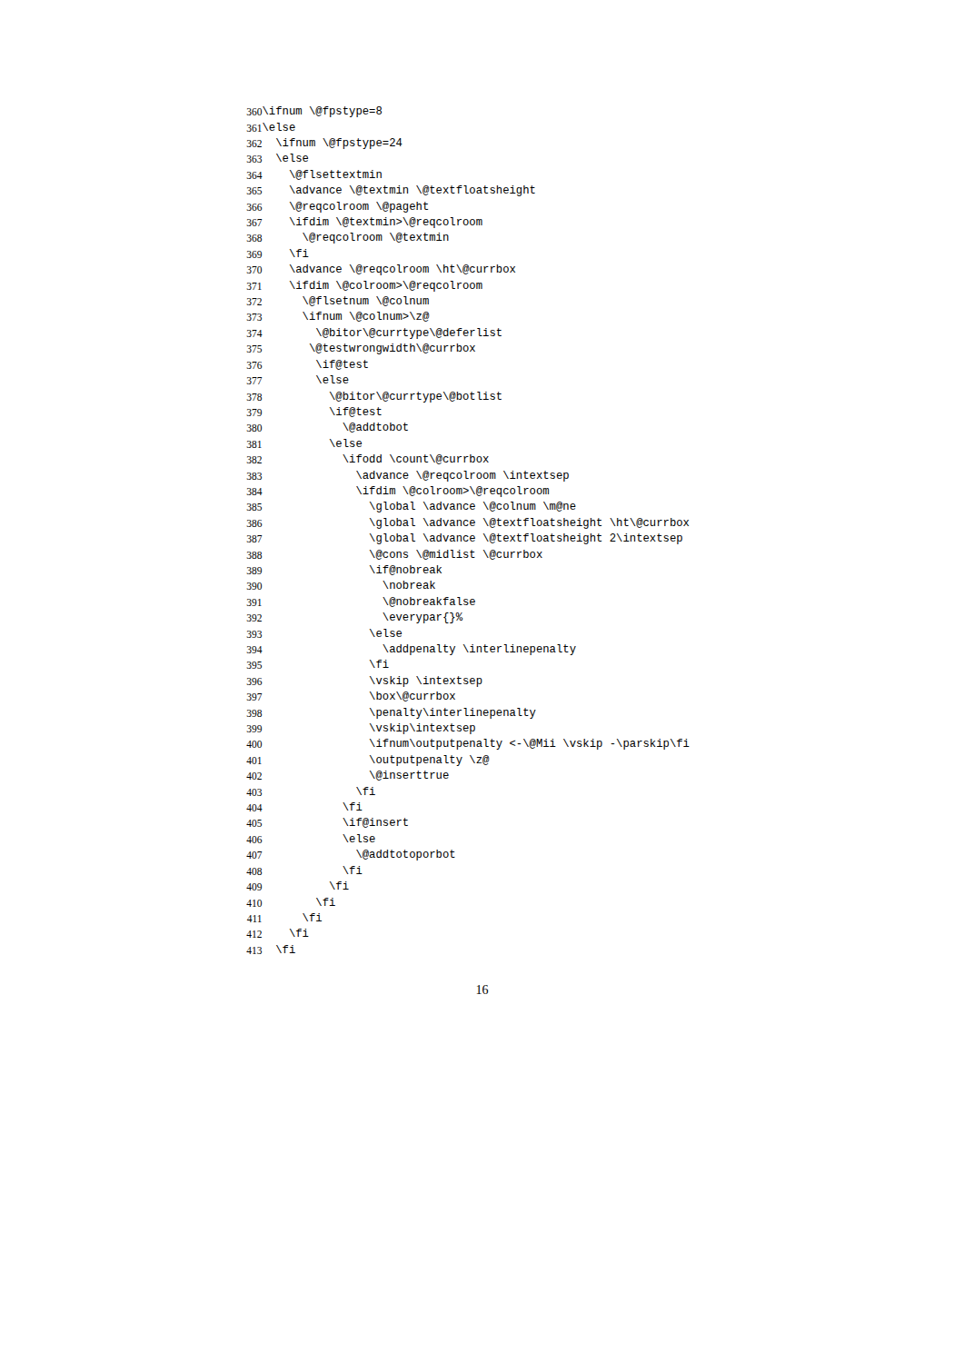| 360 | \ifnum \@fpstype=8 |
| 361 | \else |
| 362 | \ifnum \@fpstype=24 |
| 363 | \else |
| 364 | \@flsettextmin |
| 365 | \advance \@textmin \@textfloatsheight |
| 366 | \@reqcolroom \@pageht |
| 367 | \ifdim \@textmin>\@reqcolroom |
| 368 | \@reqcolroom \@textmin |
| 369 | \fi |
| 370 | \advance \@reqcolroom \ht\@currbox |
| 371 | \ifdim \@colroom>\@reqcolroom |
| 372 | \@flsetnum \@colnum |
| 373 | \ifnum \@colnum>\z@ |
| 374 | \@bitor\@currtype\@deferlist |
| 375 | \@testwrongwidth\@currbox |
| 376 | \if@test |
| 377 | \else |
| 378 | \@bitor\@currtype\@botlist |
| 379 | \if@test |
| 380 | \@addtobot |
| 381 | \else |
| 382 | \ifodd \count\@currbox |
| 383 | \advance \@reqcolroom \intextsep |
| 384 | \ifdim \@colroom>\@reqcolroom |
| 385 | \global \advance \@colnum \m@ne |
| 386 | \global \advance \@textfloatsheight \ht\@currbox |
| 387 | \global \advance \@textfloatsheight 2\intextsep |
| 388 | \@cons \@midlist \@currbox |
| 389 | \if@nobreak |
| 390 | \nobreak |
| 391 | \@nobreakfalse |
| 392 | \everypar{}% |
| 393 | \else |
| 394 | \addpenalty \interlinepenalty |
| 395 | \fi |
| 396 | \vskip \intextsep |
| 397 | \box\@currbox |
| 398 | \penalty\interlinepenalty |
| 399 | \vskip\intextsep |
| 400 | \ifnum\outputpenalty <-\@Mii \vskip -\parskip\fi |
| 401 | \outputpenalty \z@ |
| 402 | \@inserttrue |
| 403 | \fi |
| 404 | \fi |
| 405 | \if@insert |
| 406 | \else |
| 407 | \@addtotoporbot |
| 408 | \fi |
| 409 | \fi |
| 410 | \fi |
| 411 | \fi |
| 412 | \fi |
| 413 | \fi |
16